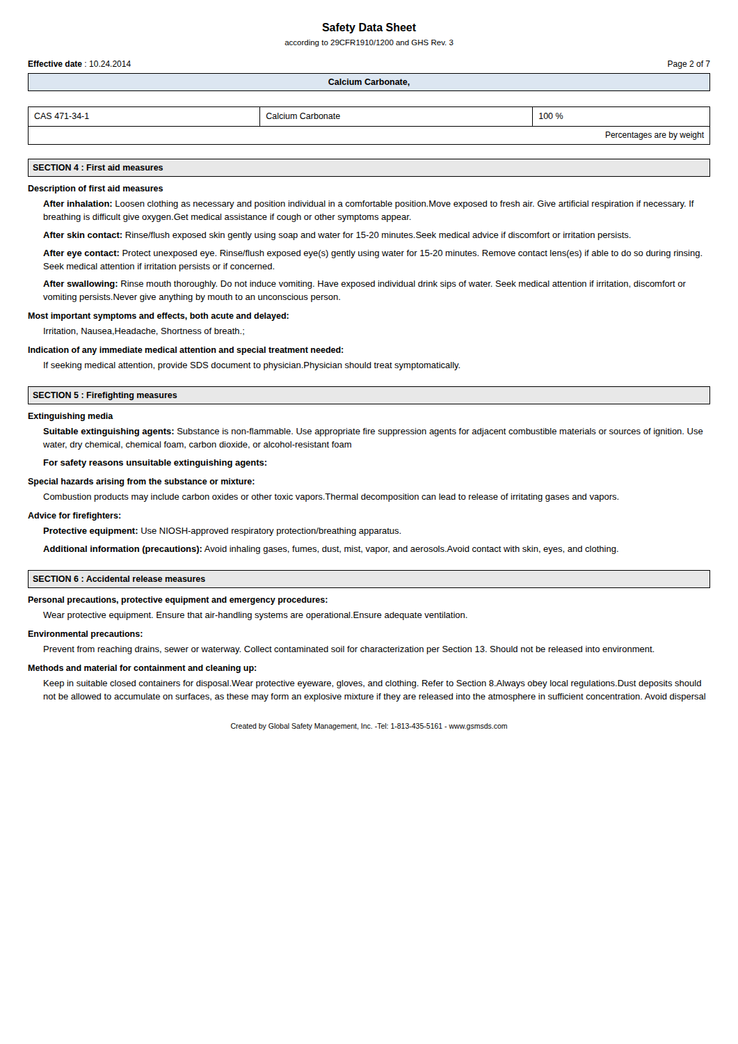Safety Data Sheet
according to 29CFR1910/1200 and GHS Rev. 3
Effective date : 10.24.2014
Page 2 of 7
Calcium Carbonate,
| CAS 471-34-1 | Calcium Carbonate | 100 % |
| Percentages are by weight |
SECTION 4 : First aid measures
Description of first aid measures
After inhalation: Loosen clothing as necessary and position individual in a comfortable position.Move exposed to fresh air. Give artificial respiration if necessary. If breathing is difficult give oxygen.Get medical assistance if cough or other symptoms appear.
After skin contact: Rinse/flush exposed skin gently using soap and water for 15-20 minutes.Seek medical advice if discomfort or irritation persists.
After eye contact: Protect unexposed eye. Rinse/flush exposed eye(s) gently using water for 15-20 minutes. Remove contact lens(es) if able to do so during rinsing. Seek medical attention if irritation persists or if concerned.
After swallowing: Rinse mouth thoroughly. Do not induce vomiting. Have exposed individual drink sips of water. Seek medical attention if irritation, discomfort or vomiting persists.Never give anything by mouth to an unconscious person.
Most important symptoms and effects, both acute and delayed:
Irritation, Nausea,Headache, Shortness of breath.;
Indication of any immediate medical attention and special treatment needed:
If seeking medical attention, provide SDS document to physician.Physician should treat symptomatically.
SECTION 5 : Firefighting measures
Extinguishing media
Suitable extinguishing agents: Substance is non-flammable. Use appropriate fire suppression agents for adjacent combustible materials or sources of ignition. Use water, dry chemical, chemical foam, carbon dioxide, or alcohol-resistant foam
For safety reasons unsuitable extinguishing agents:
Special hazards arising from the substance or mixture:
Combustion products may include carbon oxides or other toxic vapors.Thermal decomposition can lead to release of irritating gases and vapors.
Advice for firefighters:
Protective equipment: Use NIOSH-approved respiratory protection/breathing apparatus.
Additional information (precautions): Avoid inhaling gases, fumes, dust, mist, vapor, and aerosols.Avoid contact with skin, eyes, and clothing.
SECTION 6 : Accidental release measures
Personal precautions, protective equipment and emergency procedures:
Wear protective equipment. Ensure that air-handling systems are operational.Ensure adequate ventilation.
Environmental precautions:
Prevent from reaching drains, sewer or waterway. Collect contaminated soil for characterization per Section 13. Should not be released into environment.
Methods and material for containment and cleaning up:
Keep in suitable closed containers for disposal.Wear protective eyeware, gloves, and clothing. Refer to Section 8.Always obey local regulations.Dust deposits should not be allowed to accumulate on surfaces, as these may form an explosive mixture if they are released into the atmosphere in sufficient concentration. Avoid dispersal
Created by Global Safety Management, Inc. -Tel: 1-813-435-5161 - www.gsmsds.com